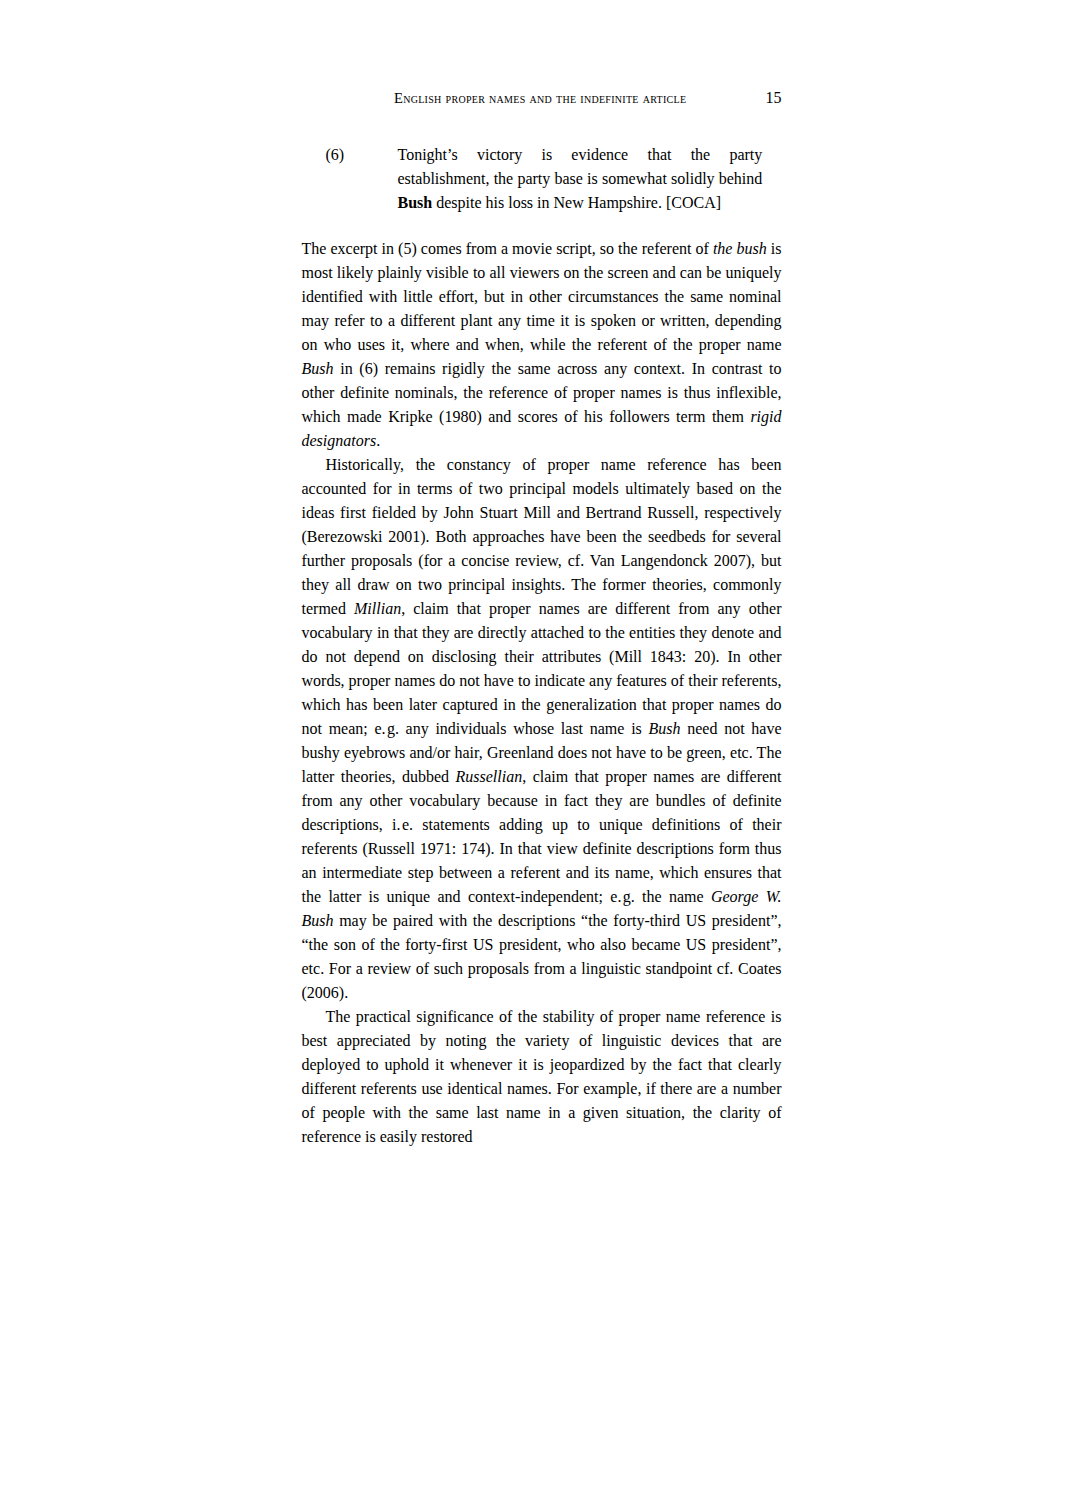English proper names and the indefinite article 15
(6) Tonight’s victory is evidence that the party establishment, the party base is somewhat solidly behind Bush despite his loss in New Hampshire. [COCA]
The excerpt in (5) comes from a movie script, so the referent of the bush is most likely plainly visible to all viewers on the screen and can be uniquely identified with little effort, but in other circumstances the same nominal may refer to a different plant any time it is spoken or written, depending on who uses it, where and when, while the referent of the proper name Bush in (6) remains rigidly the same across any context. In contrast to other definite nominals, the reference of proper names is thus inflexible, which made Kripke (1980) and scores of his followers term them rigid designators.
Historically, the constancy of proper name reference has been accounted for in terms of two principal models ultimately based on the ideas first fielded by John Stuart Mill and Bertrand Russell, respectively (Berezowski 2001). Both approaches have been the seedbeds for several further proposals (for a concise review, cf. Van Langendonck 2007), but they all draw on two principal insights. The former theories, commonly termed Millian, claim that proper names are different from any other vocabulary in that they are directly attached to the entities they denote and do not depend on disclosing their attributes (Mill 1843: 20). In other words, proper names do not have to indicate any features of their referents, which has been later captured in the generalization that proper names do not mean; e. g. any individuals whose last name is Bush need not have bushy eyebrows and/or hair, Greenland does not have to be green, etc. The latter theories, dubbed Russellian, claim that proper names are different from any other vocabulary because in fact they are bundles of definite descriptions, i. e. statements adding up to unique definitions of their referents (Russell 1971: 174). In that view definite descriptions form thus an intermediate step between a referent and its name, which ensures that the latter is unique and context-independent; e. g. the name George W. Bush may be paired with the descriptions “the forty-third US president”, “the son of the forty-first US president, who also became US president”, etc. For a review of such proposals from a linguistic standpoint cf. Coates (2006).
The practical significance of the stability of proper name reference is best appreciated by noting the variety of linguistic devices that are deployed to uphold it whenever it is jeopardized by the fact that clearly different referents use identical names. For example, if there are a number of people with the same last name in a given situation, the clarity of reference is easily restored